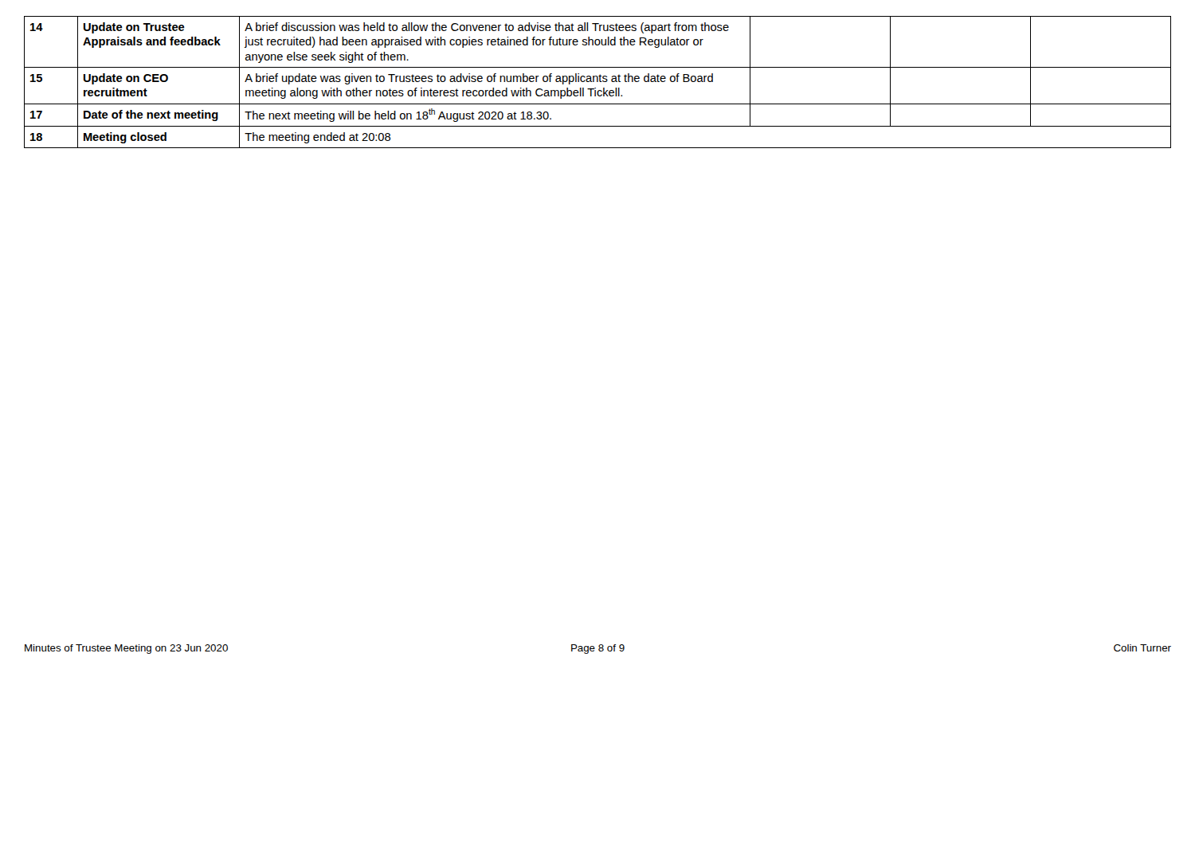| 14 | Update on Trustee Appraisals and feedback | A brief discussion was held to allow the Convener to advise that all Trustees (apart from those just recruited) had been appraised with copies retained for future should the Regulator or anyone else seek sight of them. | | | |
| 15 | Update on CEO recruitment | A brief update was given to Trustees to advise of number of applicants at the date of Board meeting along with other notes of interest recorded with Campbell Tickell. | | | |
| 17 | Date of the next meeting | The next meeting will be held on 18 th August 2020 at 18.30. | | | |
| 18 | Meeting closed | The meeting ended at 20:08 |
Minutes of Trustee Meeting on 23 Jun 2020
Page 8 of 9
Colin Turner